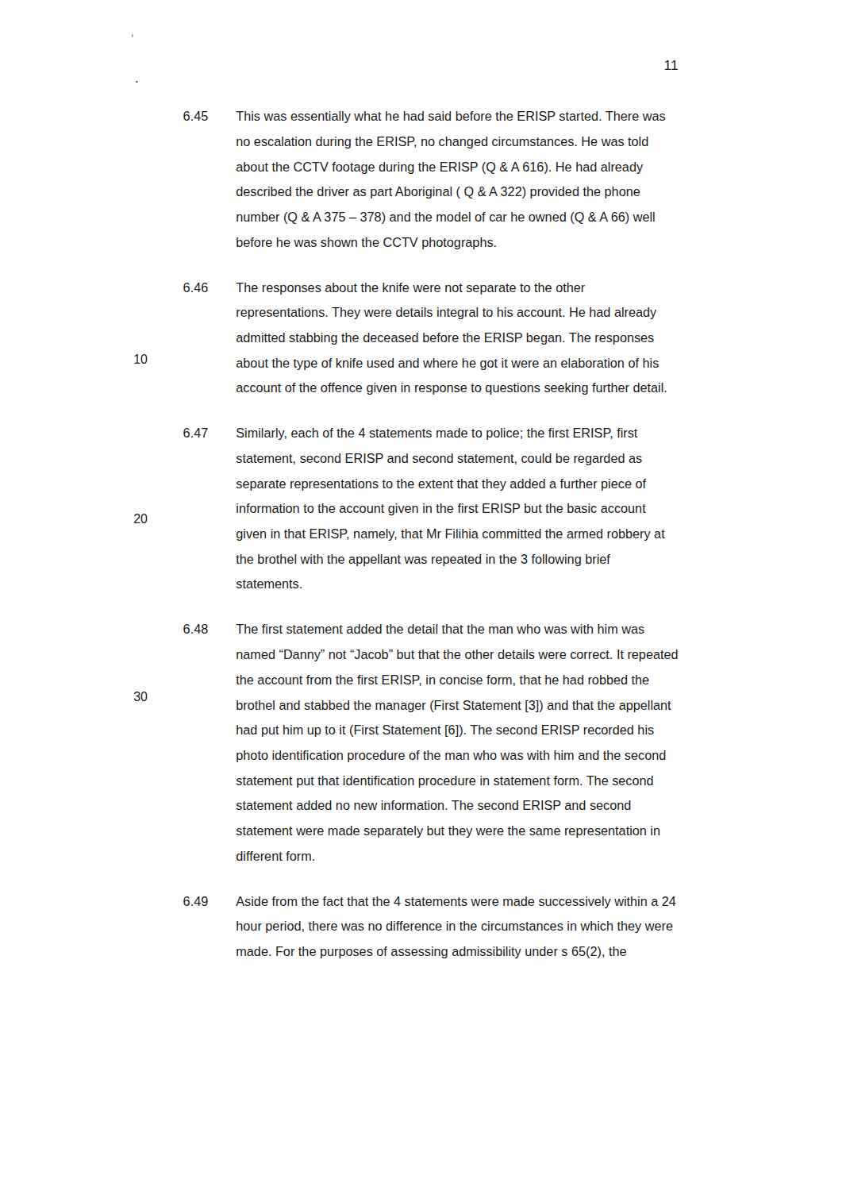‘ ·
11
10 20 30
6.45 This was essentially what he had said before the ERISP started. There was no escalation during the ERISP, no changed circumstances. He was told about the CCTV footage during the ERISP (Q & A 616). He had already described the driver as part Aboriginal ( Q & A 322) provided the phone number (Q & A 375 – 378) and the model of car he owned (Q & A 66) well before he was shown the CCTV photographs.
6.46 The responses about the knife were not separate to the other representations. They were details integral to his account. He had already admitted stabbing the deceased before the ERISP began. The responses about the type of knife used and where he got it were an elaboration of his account of the offence given in response to questions seeking further detail.
6.47 Similarly, each of the 4 statements made to police; the first ERISP, first statement, second ERISP and second statement, could be regarded as separate representations to the extent that they added a further piece of information to the account given in the first ERISP but the basic account given in that ERISP, namely, that Mr Filihia committed the armed robbery at the brothel with the appellant was repeated in the 3 following brief statements.
6.48 The first statement added the detail that the man who was with him was named “Danny” not “Jacob” but that the other details were correct. It repeated the account from the first ERISP, in concise form, that he had robbed the brothel and stabbed the manager (First Statement [3]) and that the appellant had put him up to it (First Statement [6]). The second ERISP recorded his photo identification procedure of the man who was with him and the second statement put that identification procedure in statement form. The second statement added no new information. The second ERISP and second statement were made separately but they were the same representation in different form.
6.49 Aside from the fact that the 4 statements were made successively within a 24 hour period, there was no difference in the circumstances in which they were made. For the purposes of assessing admissibility under s 65(2), the